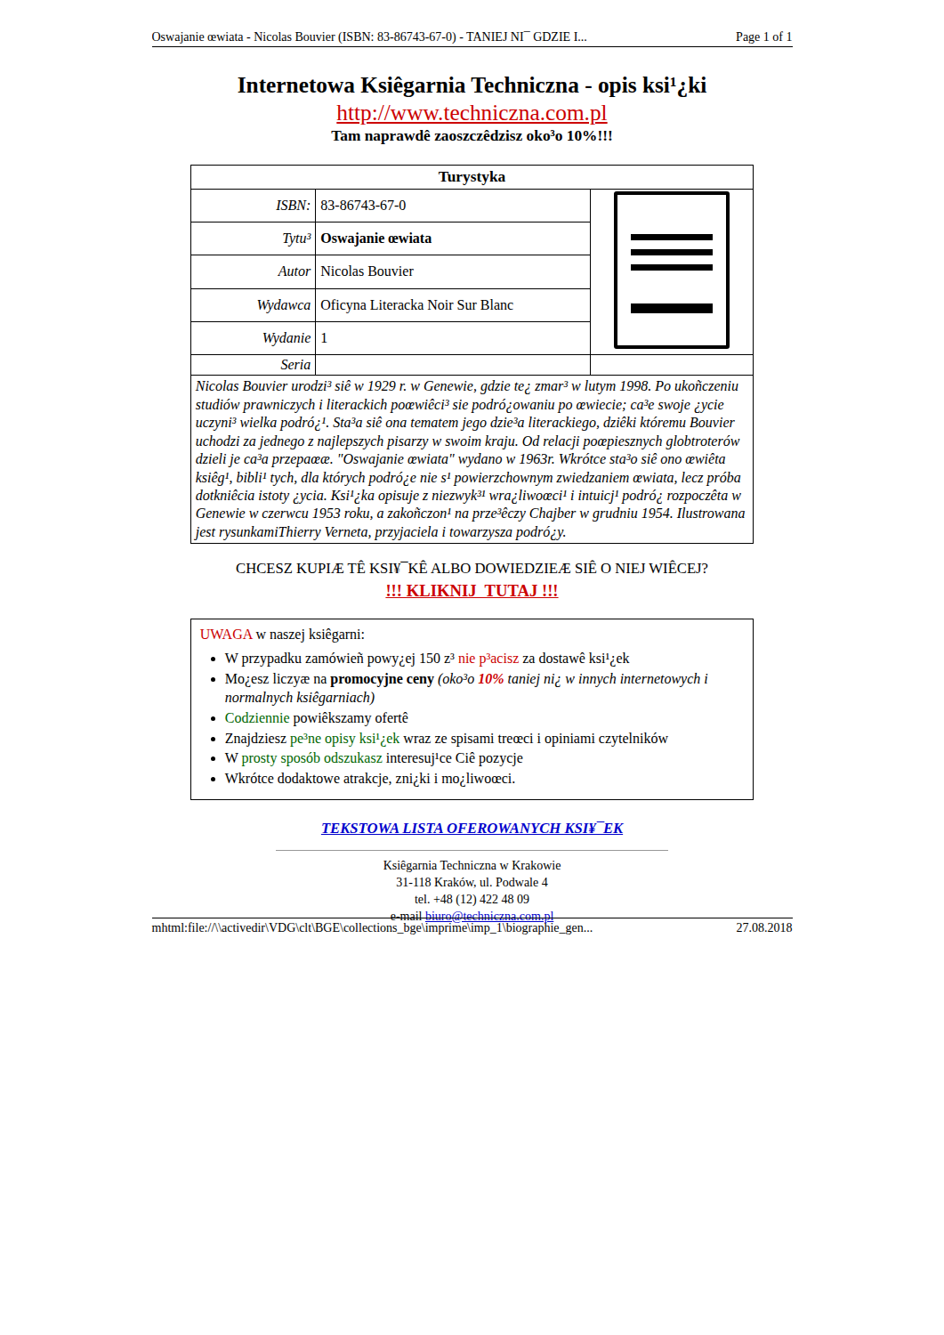Page 1 of 1 Oswajanie œwiata - Nicolas Bouvier (ISBN: 83-86743-67-0) - TANIEJ NI¯ GDZIE I...
Internetowa Ksiêgarnia Techniczna - opis ksi¹¿ki
http://www.techniczna.com.pl
Tam naprawdê zaoszczêdzisz oko³o 10%!!!
| Turystyka |
| --- |
| ISBN: | 83-86743-67-0 | |
| Tytu³ | Oswajanie œwiata |
| Autor | Nicolas Bouvier |
| Wydawca | Oficyna Literacka Noir Sur Blanc |
| Wydanie | 1 |
| Seria | | |
| Nicolas Bouvier urodzi³ siê w 1929 r. w Genewie, gdzie te¿ zmar³ w lutym 1998. Po ukoñczeniu studiów prawniczych i literackich poœwiêci³ sie podró¿owaniu po œwiecie; ca³e swoje ¿ycie uczyni³ wielka podró¿¹. Sta³a siê ona tematem jego dzie³a literackiego, dziêki któremu Bouvier uchodzi za jednego z najlepszych pisarzy w swoim kraju. Od relacji poœpiesznych globtroterów dzieli je ca³a przepaœæ. "Oswajanie œwiata" wydano w 1963r. Wkrótce sta³o siê ono œwiêta ksiêg¹, bibli¹ tych, dla których podró¿e nie s¹ powierzchownym zwiedzaniem œwiata, lecz próba dotkniêcia istoty ¿ycia. Ksi¹¿ka opisuje z niezwyk³¹ wra¿liwoœci¹ i intuicj¹ podró¿ rozpoczêta w Genewie w czerwcu 1953 roku, a zakoñczon¹ na prze³êczy Chajber w grudniu 1954. Ilustrowana jest rysunkamiThierry Verneta, przyjaciela i towarzysza podró¿y. |
CHCESZ KUPIÆ TÊ KSI¥¯KÊ ALBO DOWIEDZIEÆ SIÊ O NIEJ WIÊCEJ?
!!! KLIKNIJ TUTAJ !!!
| UWAGA w naszej ksiêgarni: W przypadku zamówieñ powy¿ej 150 z³ nie p³acisz za dostawê ksi¹¿ek Mo¿esz liczyæ na promocyjne ceny (oko³o 10% taniej ni¿ w innych internetowych i normalnych ksiêgarniach) Codziennie powiêkszamy ofertê Znajdziesz pe³ne opisy ksi¹¿ek wraz ze spisami treœci i opiniami czytelników W prosty sposób odszukasz interesuj¹ce Ciê pozycje Wkrótce dodaktowe atrakcje, zni¿ki i mo¿liwoœci. |
TEKSTOWA LISTA OFEROWANYCH KSI¥¯EK
Ksiêgarnia Techniczna w Krakowie
31-118 Kraków, ul. Podwale 4
tel. +48 (12) 422 48 09
e-mail biuro@techniczna.com.pl
27.08.2018 mhtml:file://\\activedir\VDG\clt\BGE\collections_bge\imprime\imp_1\biographie_gen...